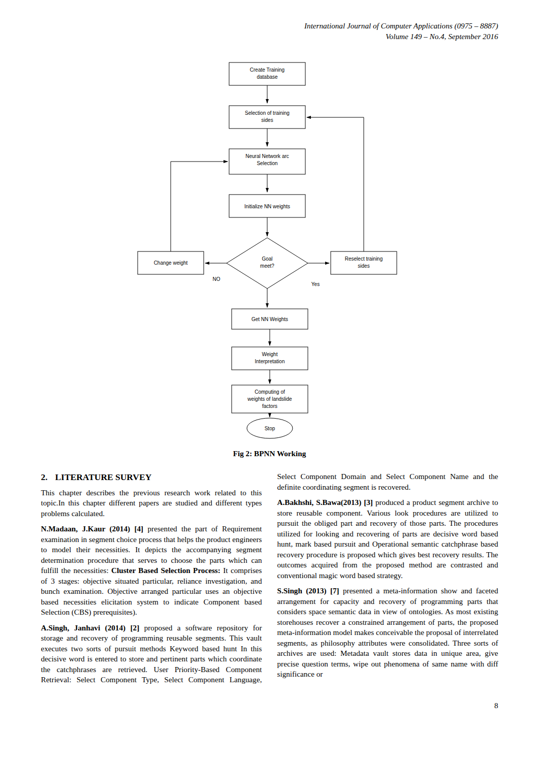International Journal of Computer Applications (0975 – 8887)
Volume 149 – No.4, September 2016
Create Training database Selection of training sides Neural Network arc Selection Initialize NN weights Goal meet? Change weight Reselect training sides NO Yes Get NN Weights Weight Interpretation Computing of weights of landslide factors Stop
Fig 2: BPNN Working
2. LITERATURE SURVEY
This chapter describes the previous research work related to this topic.In this chapter different papers are studied and different types problems calculated.
N.Madaan, J.Kaur (2014) [4] presented the part of Requirement examination in segment choice process that helps the product engineers to model their necessities. It depicts the accompanying segment determination procedure that serves to choose the parts which can fulfill the necessities: Cluster Based Selection Process: It comprises of 3 stages: objective situated particular, reliance investigation, and bunch examination. Objective arranged particular uses an objective based necessities elicitation system to indicate Component based Selection (CBS) prerequisites).
A.Singh, Janhavi (2014) [2] proposed a software repository for storage and recovery of programming reusable segments. This vault executes two sorts of pursuit methods Keyword based hunt In this decisive word is entered to store and pertinent parts which coordinate the catchphrases are retrieved. User Priority-Based Component Retrieval: Select Component Type, Select Component Language, Select Component Domain and Select Component Name and the definite coordinating segment is recovered.
A.Bakhshi, S.Bawa(2013) [3] produced a product segment archive to store reusable component. Various look procedures are utilized to pursuit the obliged part and recovery of those parts. The procedures utilized for looking and recovering of parts are decisive word based hunt, mark based pursuit and Operational semantic catchphrase based recovery procedure is proposed which gives best recovery results. The outcomes acquired from the proposed method are contrasted and conventional magic word based strategy.
S.Singh (2013) [7] presented a meta-information show and faceted arrangement for capacity and recovery of programming parts that considers space semantic data in view of ontologies. As most existing storehouses recover a constrained arrangement of parts, the proposed meta-information model makes conceivable the proposal of interrelated segments, as philosophy attributes were consolidated. Three sorts of archives are used: Metadata vault stores data in unique area, give precise question terms, wipe out phenomena of same name with diff significance or
8